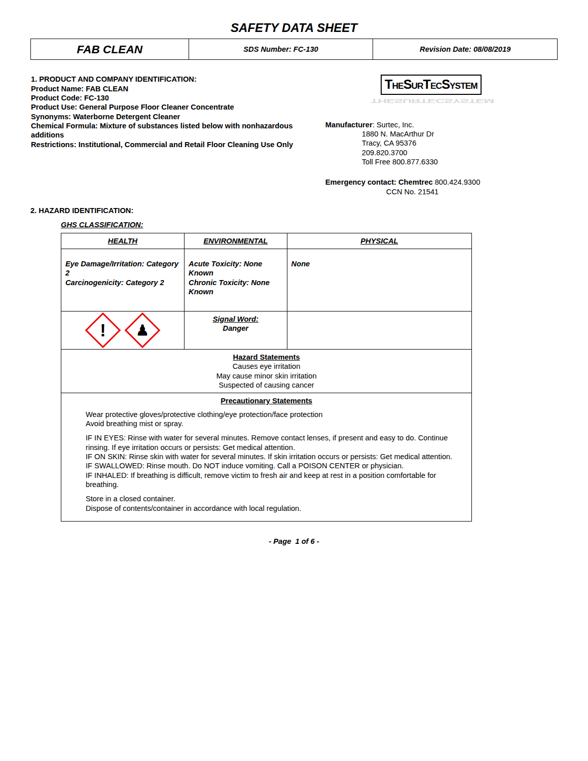SAFETY DATA SHEET
| FAB CLEAN | SDS Number: FC-130 | Revision Date: 08/08/2019 |
| 1. PRODUCT AND COMPANY IDENTIFICATION: Product Name: FAB CLEAN Product Code: FC-130 Product Use: General Purpose Floor Cleaner Concentrate Synonyms: Waterborne Detergent Cleaner Chemical Formula: Mixture of substances listed below with nonhazardous additions Restrictions: Institutional, Commercial and Retail Floor Cleaning Use Only | T HE S UR T EC S YSTEM T HE S UR T EC S YSTEM Manufacturer : Surtec, Inc. 1880 N. MacArthur Dr Tracy, CA 95376 209.820.3700 Toll Free 800.877.6330 Emergency contact: Chemtrec 800.424.9300 CCN No. 21541 |
2. HAZARD IDENTIFICATION:
GHS CLASSIFICATION:
| HEALTH | ENVIRONMENTAL | PHYSICAL |
| --- | --- | --- |
| Eye Damage/Irritation: Category 2 Carcinogenicity: Category 2 | Acute Toxicity: None Known Chronic Toxicity: None Known | None |
| ! ♟ | Signal Word: Danger | |
| Hazard Statements Causes eye irritation May cause minor skin irritation Suspected of causing cancer |
| Precautionary Statements Wear protective gloves/protective clothing/eye protection/face protection Avoid breathing mist or spray. IF IN EYES: Rinse with water for several minutes. Remove contact lenses, if present and easy to do. Continue rinsing. If eye irritation occurs or persists: Get medical attention. IF ON SKIN: Rinse skin with water for several minutes. If skin irritation occurs or persists: Get medical attention. IF SWALLOWED: Rinse mouth. Do NOT induce vomiting. Call a POISON CENTER or physician. IF INHALED: If breathing is difficult, remove victim to fresh air and keep at rest in a position comfortable for breathing. Store in a closed container. Dispose of contents/container in accordance with local regulation. |
- Page 1 of 6 -